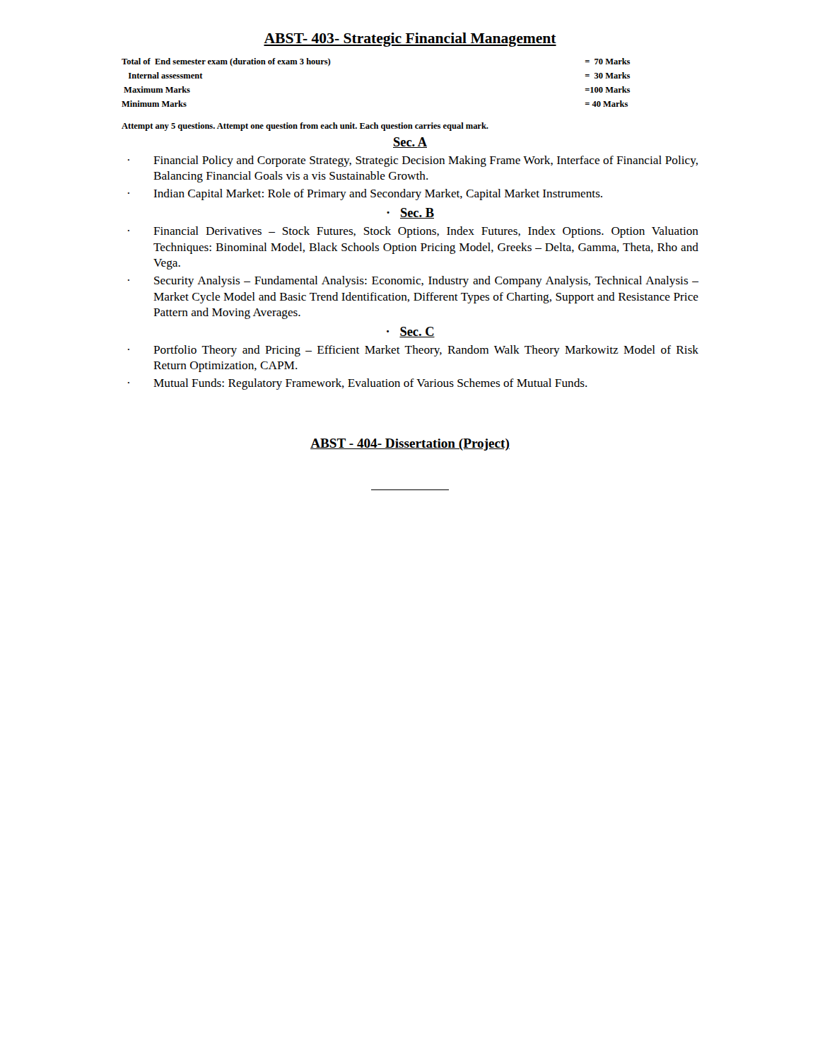ABST- 403- Strategic Financial Management
| Total of End semester exam (duration of exam 3 hours) | = 70 Marks |
| Internal assessment | = 30 Marks |
| Maximum Marks | =100 Marks |
| Minimum Marks | = 40 Marks |
Attempt any 5 questions. Attempt one question from each unit. Each question carries equal mark.
Sec. A
Financial Policy and Corporate Strategy, Strategic Decision Making Frame Work, Interface of Financial Policy, Balancing Financial Goals vis a vis Sustainable Growth.
Indian Capital Market: Role of Primary and Secondary Market, Capital Market Instruments.
Sec. B
Financial Derivatives – Stock Futures, Stock Options, Index Futures, Index Options. Option Valuation Techniques: Binominal Model, Black Schools Option Pricing Model, Greeks – Delta, Gamma, Theta, Rho and Vega.
Security Analysis – Fundamental Analysis: Economic, Industry and Company Analysis, Technical Analysis – Market Cycle Model and Basic Trend Identification, Different Types of Charting, Support and Resistance Price Pattern and Moving Averages.
Sec. C
Portfolio Theory and Pricing – Efficient Market Theory, Random Walk Theory Markowitz Model of Risk Return Optimization, CAPM.
Mutual Funds: Regulatory Framework, Evaluation of Various Schemes of Mutual Funds.
ABST - 404- Dissertation (Project)